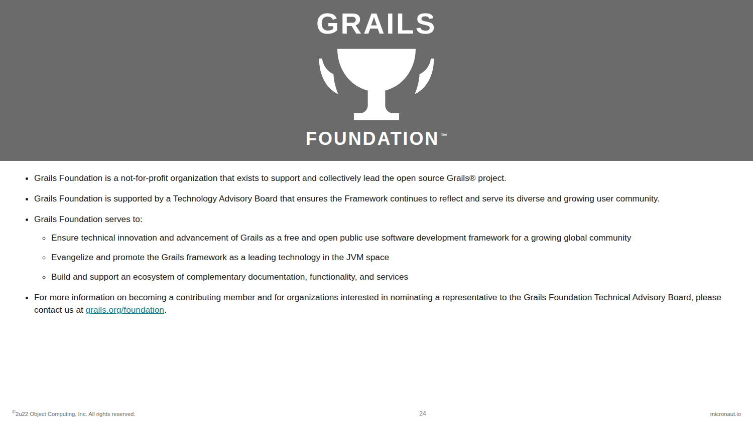GRAILS
FOUNDATION™
Grails Foundation is a not-for-profit organization that exists to support and collectively lead the open source Grails® project.
Grails Foundation is supported by a Technology Advisory Board that ensures the Framework continues to reflect and serve its diverse and growing user community.
Grails Foundation serves to:
Ensure technical innovation and advancement of Grails as a free and open public use software development framework for a growing global community
Evangelize and promote the Grails framework as a leading technology in the JVM space
Build and support an ecosystem of complementary documentation, functionality, and services
For more information on becoming a contributing member and for organizations interested in nominating a representative to the Grails Foundation Technical Advisory Board, please contact us at grails.org/foundation.
©2u22 Object Computing, Inc. All rights reserved.
24
micronaut.io